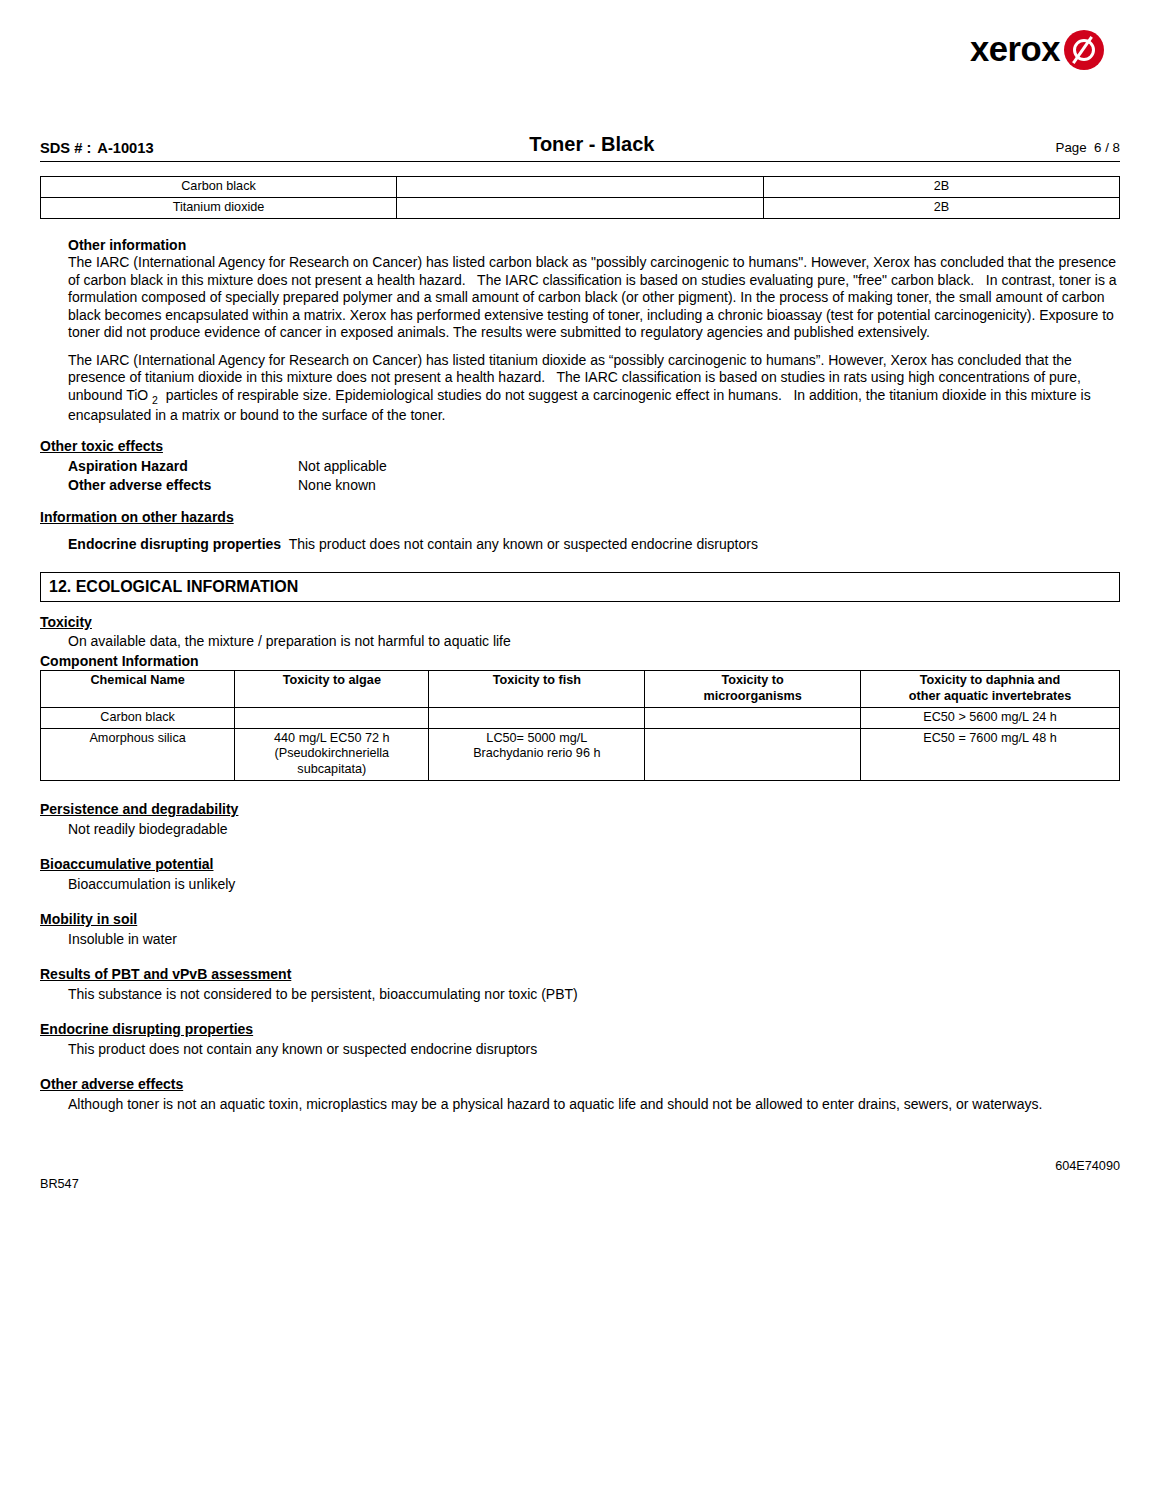xerox
SDS # : A-10013
Toner - Black
Page 6 / 8
| Carbon black | | 2B |
| Titanium dioxide | | 2B |
Other information
The IARC (International Agency for Research on Cancer) has listed carbon black as "possibly carcinogenic to humans". However, Xerox has concluded that the presence of carbon black in this mixture does not present a health hazard. The IARC classification is based on studies evaluating pure, "free" carbon black. In contrast, toner is a formulation composed of specially prepared polymer and a small amount of carbon black (or other pigment). In the process of making toner, the small amount of carbon black becomes encapsulated within a matrix. Xerox has performed extensive testing of toner, including a chronic bioassay (test for potential carcinogenicity). Exposure to toner did not produce evidence of cancer in exposed animals. The results were submitted to regulatory agencies and published extensively.
The IARC (International Agency for Research on Cancer) has listed titanium dioxide as “possibly carcinogenic to humans”. However, Xerox has concluded that the presence of titanium dioxide in this mixture does not present a health hazard. The IARC classification is based on studies in rats using high concentrations of pure, unbound TiO 2 particles of respirable size. Epidemiological studies do not suggest a carcinogenic effect in humans. In addition, the titanium dioxide in this mixture is encapsulated in a matrix or bound to the surface of the toner.
Other toxic effects
Aspiration Hazard
Not applicable
Other adverse effects
None known
Information on other hazards
Endocrine disrupting properties This product does not contain any known or suspected endocrine disruptors
12. ECOLOGICAL INFORMATION
Toxicity
On available data, the mixture / preparation is not harmful to aquatic life
Component Information
| Chemical Name | Toxicity to algae | Toxicity to fish | Toxicity to microorganisms | Toxicity to daphnia and other aquatic invertebrates |
| --- | --- | --- | --- | --- |
| Carbon black | | | | EC50 > 5600 mg/L 24 h |
| Amorphous silica | 440 mg/L EC50 72 h (Pseudokirchneriella subcapitata) | LC50= 5000 mg/L Brachydanio rerio 96 h | | EC50 = 7600 mg/L 48 h |
Persistence and degradability
Not readily biodegradable
Bioaccumulative potential
Bioaccumulation is unlikely
Mobility in soil
Insoluble in water
Results of PBT and vPvB assessment
This substance is not considered to be persistent, bioaccumulating nor toxic (PBT)
Endocrine disrupting properties
This product does not contain any known or suspected endocrine disruptors
Other adverse effects
Although toner is not an aquatic toxin, microplastics may be a physical hazard to aquatic life and should not be allowed to enter drains, sewers, or waterways.
604E74090
BR547